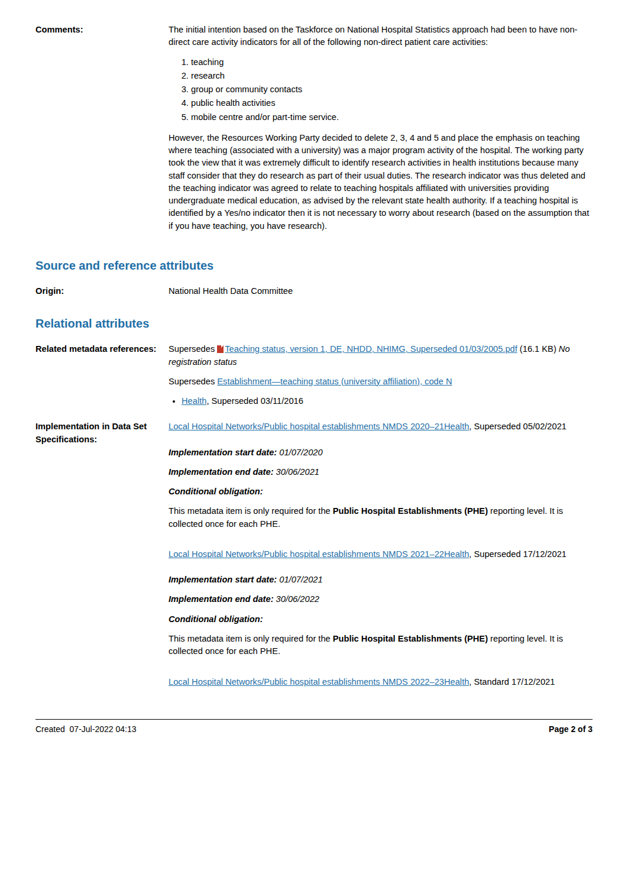Comments:
The initial intention based on the Taskforce on National Hospital Statistics approach had been to have non-direct care activity indicators for all of the following non-direct patient care activities:
teaching
research
group or community contacts
public health activities
mobile centre and/or part-time service.
However, the Resources Working Party decided to delete 2, 3, 4 and 5 and place the emphasis on teaching where teaching (associated with a university) was a major program activity of the hospital. The working party took the view that it was extremely difficult to identify research activities in health institutions because many staff consider that they do research as part of their usual duties. The research indicator was thus deleted and the teaching indicator was agreed to relate to teaching hospitals affiliated with universities providing undergraduate medical education, as advised by the relevant state health authority. If a teaching hospital is identified by a Yes/no indicator then it is not necessary to worry about research (based on the assumption that if you have teaching, you have research).
Source and reference attributes
Origin:
National Health Data Committee
Relational attributes
Related metadata references:
Supersedes Teaching status, version 1, DE, NHDD, NHIMG, Superseded 01/03/2005.pdf (16.1 KB) No registration status
Supersedes Establishment—teaching status (university affiliation), code N
Health, Superseded 03/11/2016
Implementation in Data Set Specifications:
Local Hospital Networks/Public hospital establishments NMDS 2020–21 Health, Superseded 05/02/2021
Implementation start date: 01/07/2020
Implementation end date: 30/06/2021
Conditional obligation:
This metadata item is only required for the Public Hospital Establishments (PHE) reporting level. It is collected once for each PHE.
Local Hospital Networks/Public hospital establishments NMDS 2021–22 Health, Superseded 17/12/2021
Implementation start date: 01/07/2021
Implementation end date: 30/06/2022
Conditional obligation:
This metadata item is only required for the Public Hospital Establishments (PHE) reporting level. It is collected once for each PHE.
Local Hospital Networks/Public hospital establishments NMDS 2022–23 Health, Standard 17/12/2021
Created 07-Jul-2022 04:13
Page 2 of 3